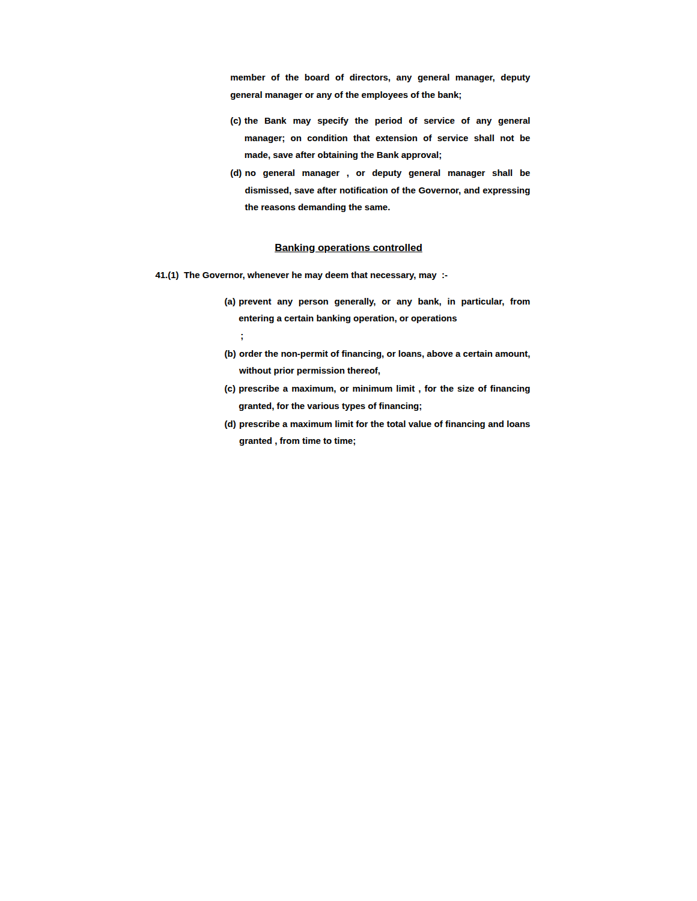member of the board of directors, any general manager, deputy general manager or any of the employees of the bank;
(c) the Bank may specify the period of service of any general manager; on condition that extension of service shall not be made, save after obtaining the Bank approval;
(d) no general manager , or deputy general manager shall be dismissed, save after notification of the Governor, and expressing the reasons demanding the same.
Banking operations controlled
41.(1) The Governor, whenever he may deem that necessary, may :-
(a) prevent any person generally, or any bank, in particular, from entering a certain banking operation, or operations
;
(b) order the non-permit of financing, or loans, above a certain amount, without prior permission thereof,
(c) prescribe a maximum, or minimum limit , for the size of financing granted, for the various types of financing;
(d) prescribe a maximum limit for the total value of financing and loans granted , from time to time;